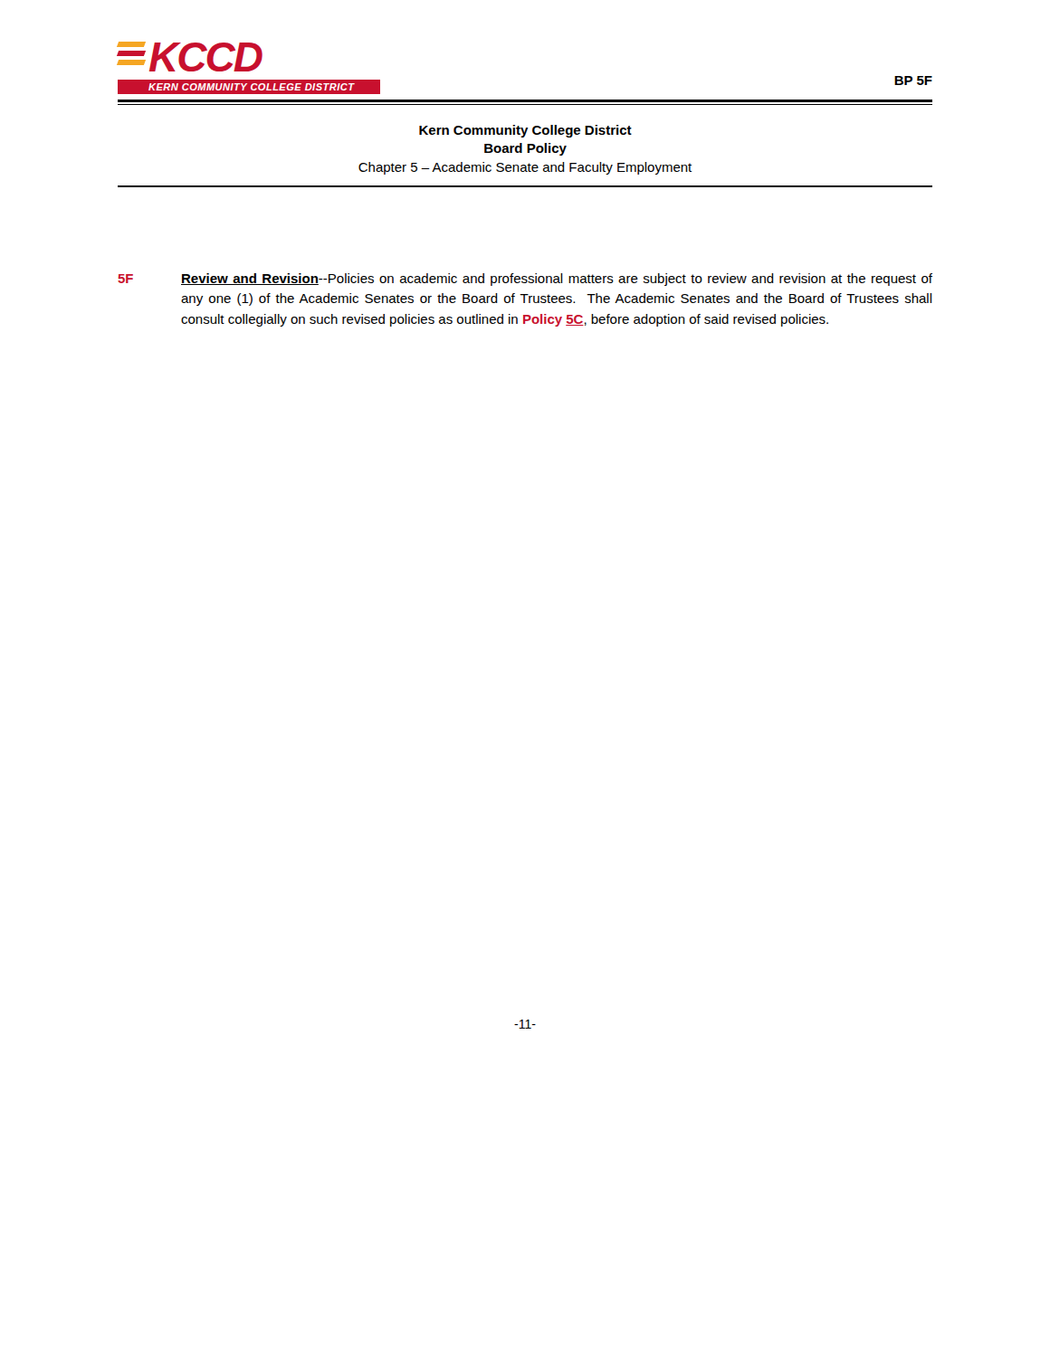KCCD
KERN COMMUNITY COLLEGE DISTRICT
BP 5F
Kern Community College District
Board Policy
Chapter 5 – Academic Senate and Faculty Employment
5F
Review and Revision--Policies on academic and professional matters are subject to review and revision at the request of any one (1) of the Academic Senates or the Board of Trustees. The Academic Senates and the Board of Trustees shall consult collegially on such revised policies as outlined in Policy 5C, before adoption of said revised policies.
-11-